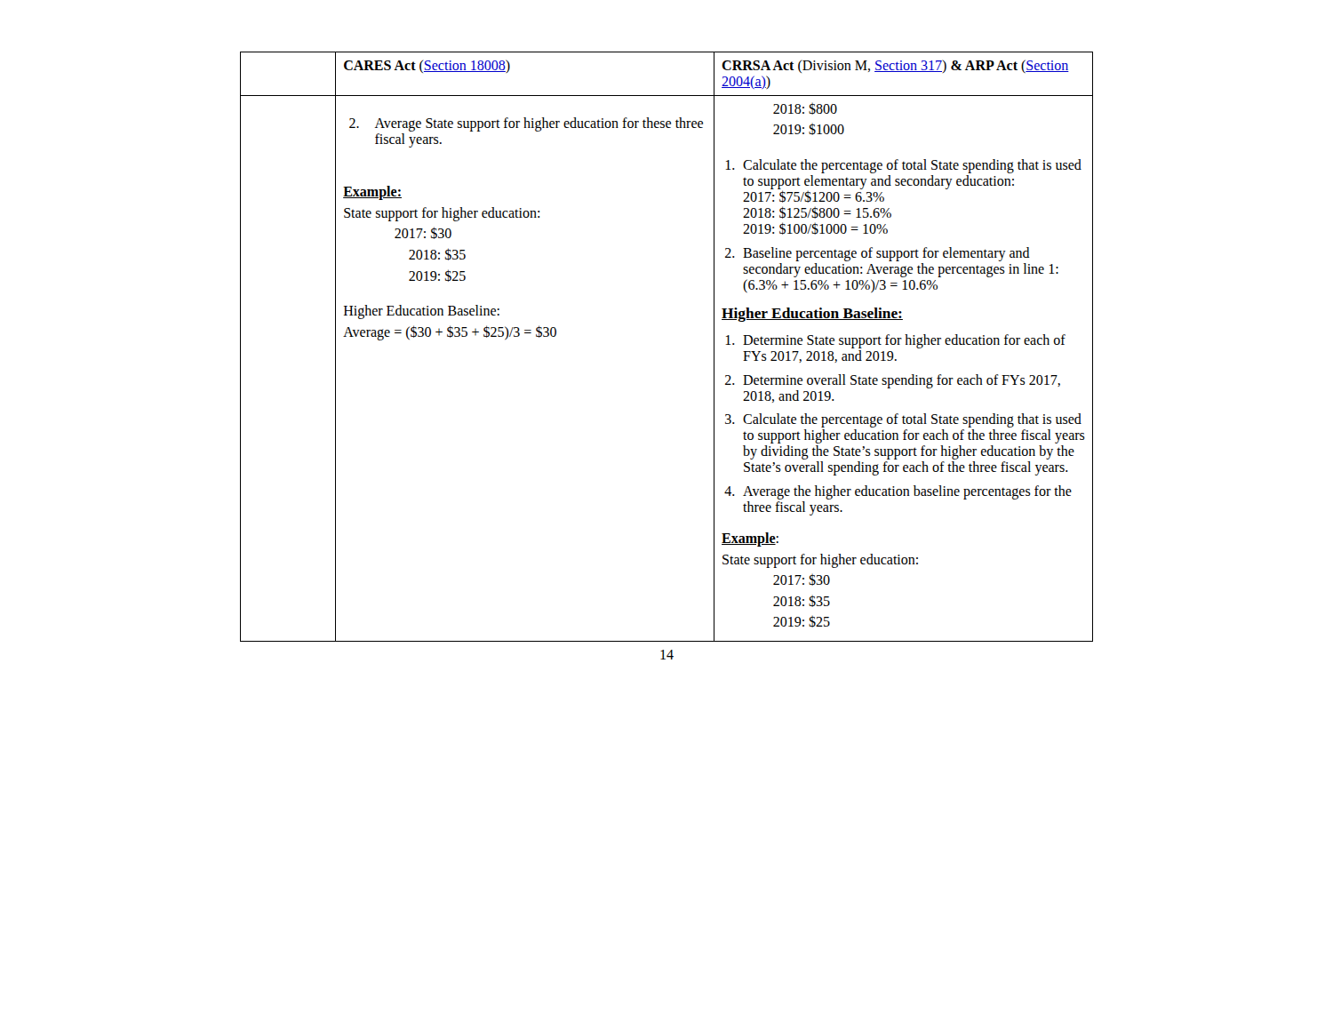| | CARES Act ( Section 18008 ) | CRRSA Act (Division M, Section 317 ) & ARP Act ( Section 2004(a) ) |
| | Average State support for higher education for these three fiscal years. Example: State support for higher education: 2017: $30 2018: $35 2019: $25 Higher Education Baseline: Average = ($30 + $35 + $25)/3 = $30 | 2018: $800 2019: $1000 Calculate the percentage of total State spending that is used to support elementary and secondary education: 2017: $75/$1200 = 6.3% 2018: $125/$800 = 15.6% 2019: $100/$1000 = 10% Baseline percentage of support for elementary and secondary education: Average the percentages in line 1: (6.3% + 15.6% + 10%)/3 = 10.6% Higher Education Baseline: Determine State support for higher education for each of FYs 2017, 2018, and 2019. Determine overall State spending for each of FYs 2017, 2018, and 2019. Calculate the percentage of total State spending that is used to support higher education for each of the three fiscal years by dividing the State’s support for higher education by the State’s overall spending for each of the three fiscal years. Average the higher education baseline percentages for the three fiscal years. Example : State support for higher education: 2017: $30 2018: $35 2019: $25 |
14